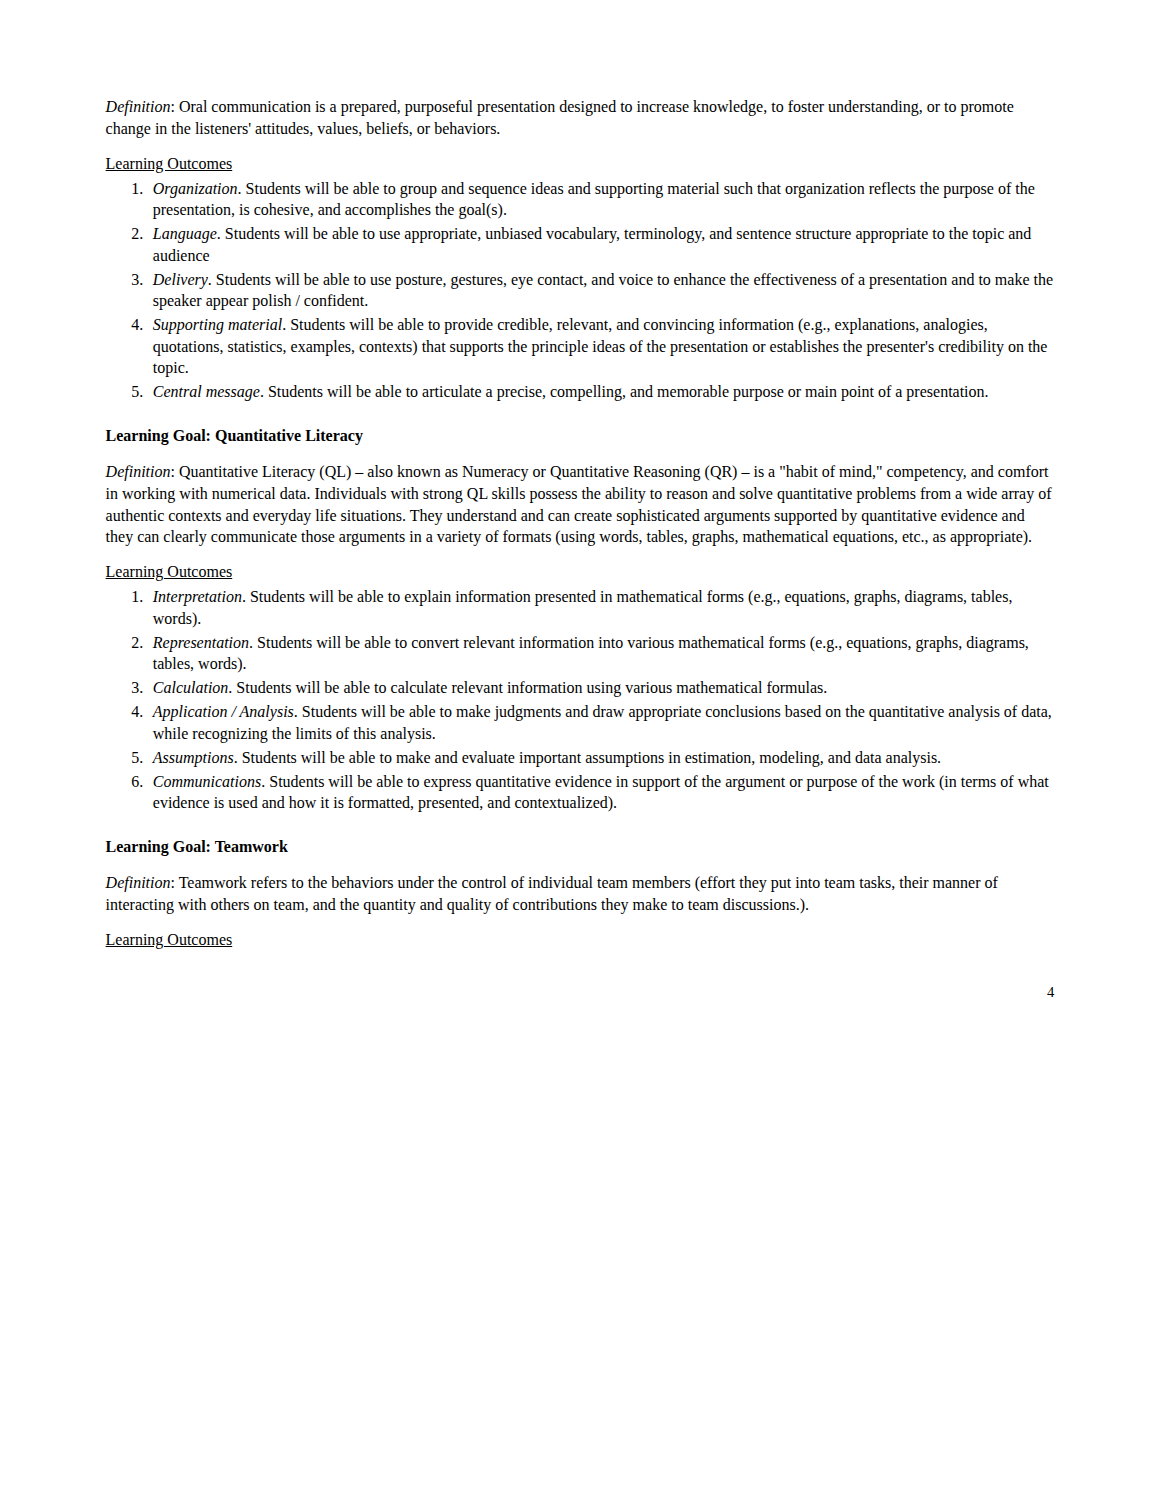Definition: Oral communication is a prepared, purposeful presentation designed to increase knowledge, to foster understanding, or to promote change in the listeners' attitudes, values, beliefs, or behaviors.
Learning Outcomes
Organization. Students will be able to group and sequence ideas and supporting material such that organization reflects the purpose of the presentation, is cohesive, and accomplishes the goal(s).
Language. Students will be able to use appropriate, unbiased vocabulary, terminology, and sentence structure appropriate to the topic and audience
Delivery. Students will be able to use posture, gestures, eye contact, and voice to enhance the effectiveness of a presentation and to make the speaker appear polish / confident.
Supporting material. Students will be able to provide credible, relevant, and convincing information (e.g., explanations, analogies, quotations, statistics, examples, contexts) that supports the principle ideas of the presentation or establishes the presenter's credibility on the topic.
Central message. Students will be able to articulate a precise, compelling, and memorable purpose or main point of a presentation.
Learning Goal: Quantitative Literacy
Definition: Quantitative Literacy (QL) – also known as Numeracy or Quantitative Reasoning (QR) – is a "habit of mind," competency, and comfort in working with numerical data. Individuals with strong QL skills possess the ability to reason and solve quantitative problems from a wide array of authentic contexts and everyday life situations. They understand and can create sophisticated arguments supported by quantitative evidence and they can clearly communicate those arguments in a variety of formats (using words, tables, graphs, mathematical equations, etc., as appropriate).
Learning Outcomes
Interpretation. Students will be able to explain information presented in mathematical forms (e.g., equations, graphs, diagrams, tables, words).
Representation. Students will be able to convert relevant information into various mathematical forms (e.g., equations, graphs, diagrams, tables, words).
Calculation. Students will be able to calculate relevant information using various mathematical formulas.
Application / Analysis. Students will be able to make judgments and draw appropriate conclusions based on the quantitative analysis of data, while recognizing the limits of this analysis.
Assumptions. Students will be able to make and evaluate important assumptions in estimation, modeling, and data analysis.
Communications. Students will be able to express quantitative evidence in support of the argument or purpose of the work (in terms of what evidence is used and how it is formatted, presented, and contextualized).
Learning Goal: Teamwork
Definition: Teamwork refers to the behaviors under the control of individual team members (effort they put into team tasks, their manner of interacting with others on team, and the quantity and quality of contributions they make to team discussions.).
Learning Outcomes
4